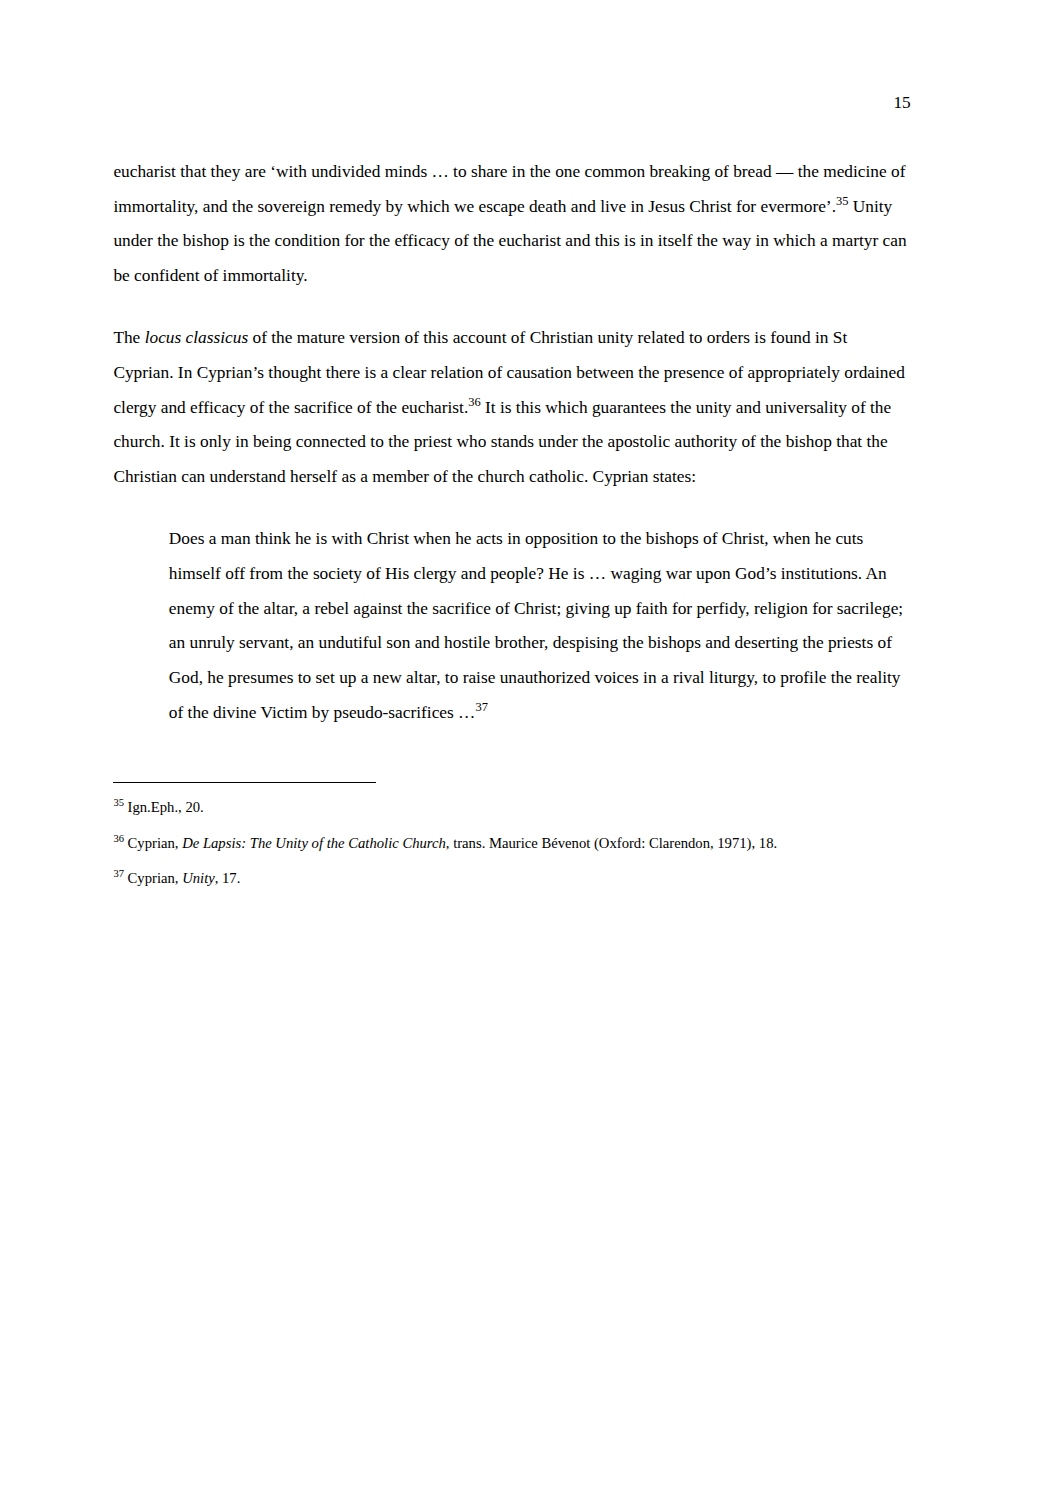15
eucharist that they are ‘with undivided minds … to share in the one common breaking of bread — the medicine of immortality, and the sovereign remedy by which we escape death and live in Jesus Christ for evermore’.35 Unity under the bishop is the condition for the efficacy of the eucharist and this is in itself the way in which a martyr can be confident of immortality.
The locus classicus of the mature version of this account of Christian unity related to orders is found in St Cyprian. In Cyprian’s thought there is a clear relation of causation between the presence of appropriately ordained clergy and efficacy of the sacrifice of the eucharist.36 It is this which guarantees the unity and universality of the church. It is only in being connected to the priest who stands under the apostolic authority of the bishop that the Christian can understand herself as a member of the church catholic. Cyprian states:
Does a man think he is with Christ when he acts in opposition to the bishops of Christ, when he cuts himself off from the society of His clergy and people? He is … waging war upon God’s institutions. An enemy of the altar, a rebel against the sacrifice of Christ; giving up faith for perfidy, religion for sacrilege; an unruly servant, an undutiful son and hostile brother, despising the bishops and deserting the priests of God, he presumes to set up a new altar, to raise unauthorized voices in a rival liturgy, to profile the reality of the divine Victim by pseudo-sacrifices …37
35 Ign.Eph., 20.
36 Cyprian, De Lapsis: The Unity of the Catholic Church, trans. Maurice Bévenot (Oxford: Clarendon, 1971), 18.
37 Cyprian, Unity, 17.